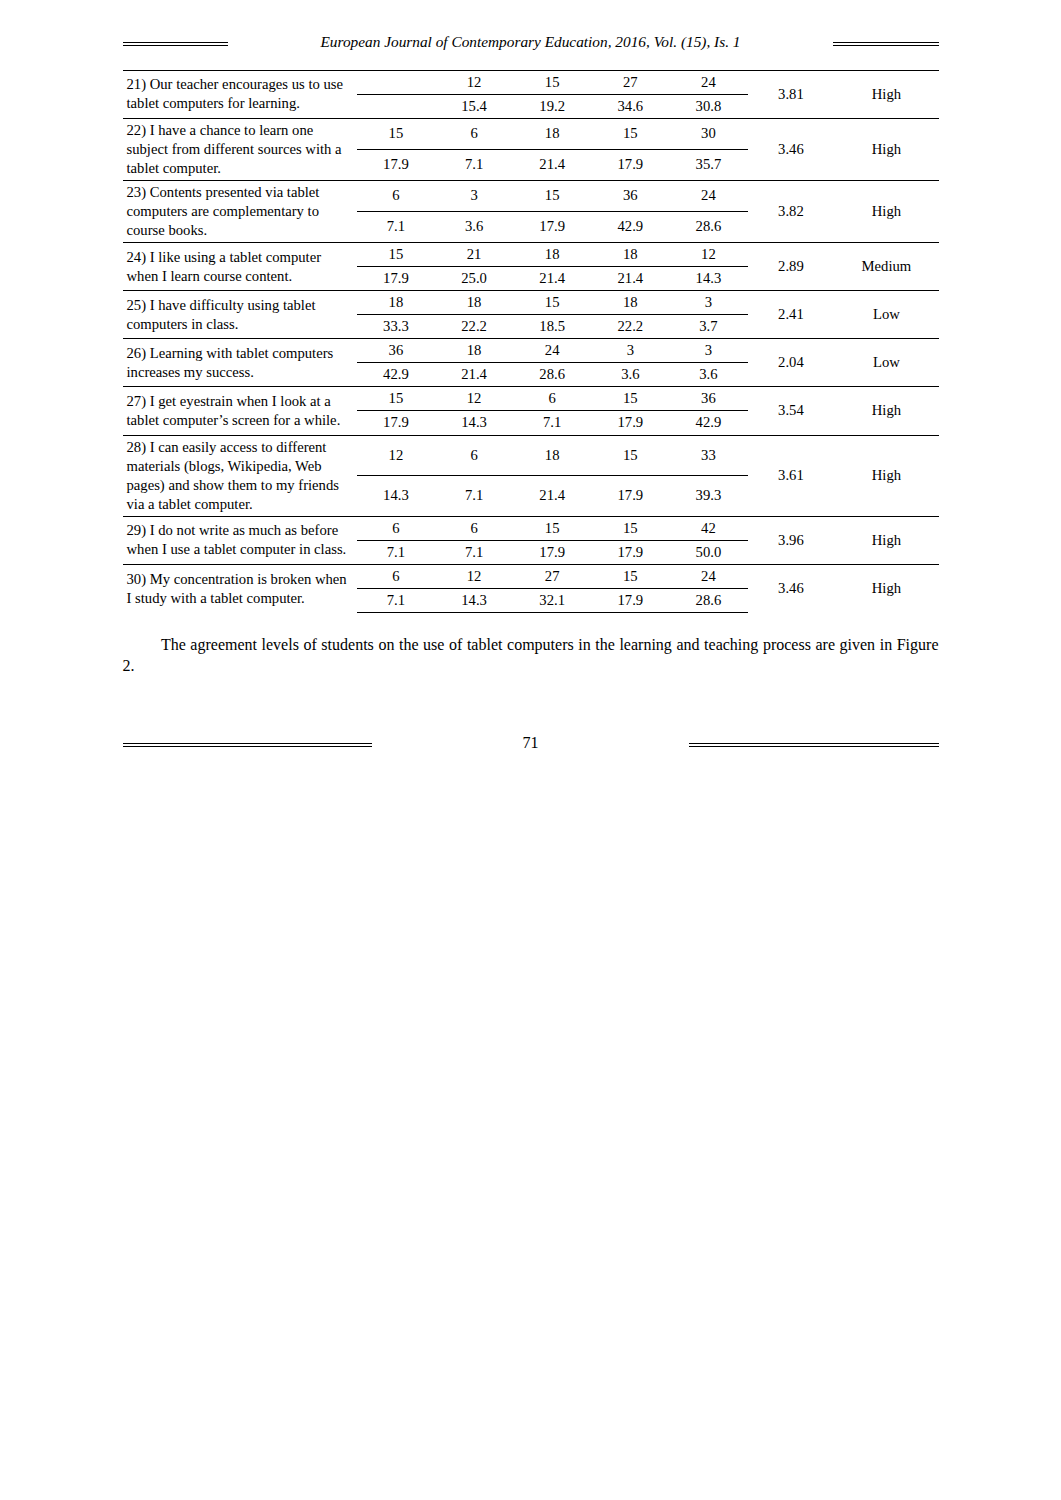European Journal of Contemporary Education, 2016, Vol. (15), Is. 1
| 21) Our teacher encourages us to use tablet computers for learning. | | 12 | 15 | 27 | 24 | 3.81 | High |
| | 15.4 | 19.2 | 34.6 | 30.8 |
| 22) I have a chance to learn one subject from different sources with a tablet computer. | 15 | 6 | 18 | 15 | 30 | 3.46 | High |
| 17.9 | 7.1 | 21.4 | 17.9 | 35.7 |
| 23) Contents presented via tablet computers are complementary to course books. | 6 | 3 | 15 | 36 | 24 | 3.82 | High |
| 7.1 | 3.6 | 17.9 | 42.9 | 28.6 |
| 24) I like using a tablet computer when I learn course content. | 15 | 21 | 18 | 18 | 12 | 2.89 | Medium |
| 17.9 | 25.0 | 21.4 | 21.4 | 14.3 |
| 25) I have difficulty using tablet computers in class. | 18 | 18 | 15 | 18 | 3 | 2.41 | Low |
| 33.3 | 22.2 | 18.5 | 22.2 | 3.7 |
| 26) Learning with tablet computers increases my success. | 36 | 18 | 24 | 3 | 3 | 2.04 | Low |
| 42.9 | 21.4 | 28.6 | 3.6 | 3.6 |
| 27) I get eyestrain when I look at a tablet computer’s screen for a while. | 15 | 12 | 6 | 15 | 36 | 3.54 | High |
| 17.9 | 14.3 | 7.1 | 17.9 | 42.9 |
| 28) I can easily access to different materials (blogs, Wikipedia, Web pages) and show them to my friends via a tablet computer. | 12 | 6 | 18 | 15 | 33 | 3.61 | High |
| 14.3 | 7.1 | 21.4 | 17.9 | 39.3 |
| 29) I do not write as much as before when I use a tablet computer in class. | 6 | 6 | 15 | 15 | 42 | 3.96 | High |
| 7.1 | 7.1 | 17.9 | 17.9 | 50.0 |
| 30) My concentration is broken when I study with a tablet computer. | 6 | 12 | 27 | 15 | 24 | 3.46 | High |
| 7.1 | 14.3 | 32.1 | 17.9 | 28.6 |
The agreement levels of students on the use of tablet computers in the learning and teaching process are given in Figure 2.
71